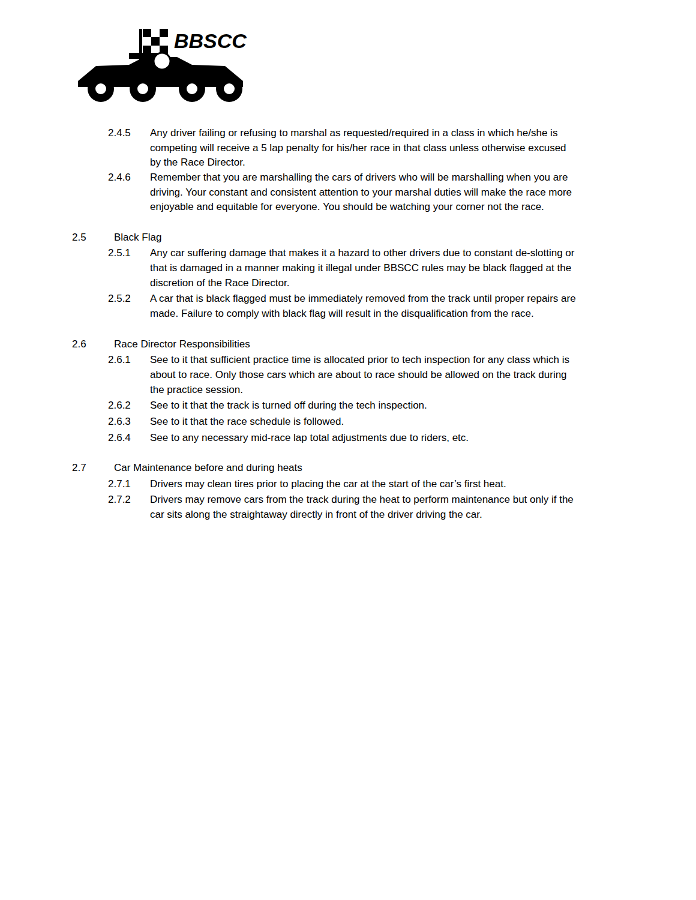BBSCC
2.4.5
Any driver failing or refusing to marshal as requested/required in a class in which he/she is competing will receive a 5 lap penalty for his/her race in that class unless otherwise excused by the Race Director.
2.4.6
Remember that you are marshalling the cars of drivers who will be marshalling when you are driving. Your constant and consistent attention to your marshal duties will make the race more enjoyable and equitable for everyone. You should be watching your corner not the race.
2.5
Black Flag
2.5.1
Any car suffering damage that makes it a hazard to other drivers due to constant de-slotting or that is damaged in a manner making it illegal under BBSCC rules may be black flagged at the discretion of the Race Director.
2.5.2
A car that is black flagged must be immediately removed from the track until proper repairs are made. Failure to comply with black flag will result in the disqualification from the race.
2.6
Race Director Responsibilities
2.6.1
See to it that sufficient practice time is allocated prior to tech inspection for any class which is about to race. Only those cars which are about to race should be allowed on the track during the practice session.
2.6.2
See to it that the track is turned off during the tech inspection.
2.6.3
See to it that the race schedule is followed.
2.6.4
See to any necessary mid-race lap total adjustments due to riders, etc.
2.7
Car Maintenance before and during heats
2.7.1
Drivers may clean tires prior to placing the car at the start of the car’s first heat.
2.7.2
Drivers may remove cars from the track during the heat to perform maintenance but only if the car sits along the straightaway directly in front of the driver driving the car.